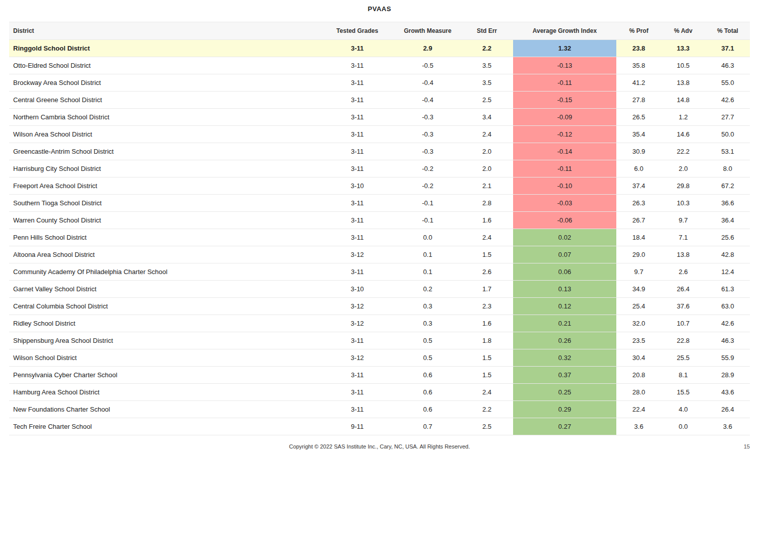PVAAS
| District | Tested Grades | Growth Measure | Std Err | Average Growth Index | % Prof | % Adv | % Total |
| --- | --- | --- | --- | --- | --- | --- | --- |
| Ringgold School District | 3-11 | 2.9 | 2.2 | 1.32 | 23.8 | 13.3 | 37.1 |
| Otto-Eldred School District | 3-11 | -0.5 | 3.5 | -0.13 | 35.8 | 10.5 | 46.3 |
| Brockway Area School District | 3-11 | -0.4 | 3.5 | -0.11 | 41.2 | 13.8 | 55.0 |
| Central Greene School District | 3-11 | -0.4 | 2.5 | -0.15 | 27.8 | 14.8 | 42.6 |
| Northern Cambria School District | 3-11 | -0.3 | 3.4 | -0.09 | 26.5 | 1.2 | 27.7 |
| Wilson Area School District | 3-11 | -0.3 | 2.4 | -0.12 | 35.4 | 14.6 | 50.0 |
| Greencastle-Antrim School District | 3-11 | -0.3 | 2.0 | -0.14 | 30.9 | 22.2 | 53.1 |
| Harrisburg City School District | 3-11 | -0.2 | 2.0 | -0.11 | 6.0 | 2.0 | 8.0 |
| Freeport Area School District | 3-10 | -0.2 | 2.1 | -0.10 | 37.4 | 29.8 | 67.2 |
| Southern Tioga School District | 3-11 | -0.1 | 2.8 | -0.03 | 26.3 | 10.3 | 36.6 |
| Warren County School District | 3-11 | -0.1 | 1.6 | -0.06 | 26.7 | 9.7 | 36.4 |
| Penn Hills School District | 3-11 | 0.0 | 2.4 | 0.02 | 18.4 | 7.1 | 25.6 |
| Altoona Area School District | 3-12 | 0.1 | 1.5 | 0.07 | 29.0 | 13.8 | 42.8 |
| Community Academy Of Philadelphia Charter School | 3-11 | 0.1 | 2.6 | 0.06 | 9.7 | 2.6 | 12.4 |
| Garnet Valley School District | 3-10 | 0.2 | 1.7 | 0.13 | 34.9 | 26.4 | 61.3 |
| Central Columbia School District | 3-12 | 0.3 | 2.3 | 0.12 | 25.4 | 37.6 | 63.0 |
| Ridley School District | 3-12 | 0.3 | 1.6 | 0.21 | 32.0 | 10.7 | 42.6 |
| Shippensburg Area School District | 3-11 | 0.5 | 1.8 | 0.26 | 23.5 | 22.8 | 46.3 |
| Wilson School District | 3-12 | 0.5 | 1.5 | 0.32 | 30.4 | 25.5 | 55.9 |
| Pennsylvania Cyber Charter School | 3-11 | 0.6 | 1.5 | 0.37 | 20.8 | 8.1 | 28.9 |
| Hamburg Area School District | 3-11 | 0.6 | 2.4 | 0.25 | 28.0 | 15.5 | 43.6 |
| New Foundations Charter School | 3-11 | 0.6 | 2.2 | 0.29 | 22.4 | 4.0 | 26.4 |
| Tech Freire Charter School | 9-11 | 0.7 | 2.5 | 0.27 | 3.6 | 0.0 | 3.6 |
Copyright © 2022 SAS Institute Inc., Cary, NC, USA. All Rights Reserved. 15